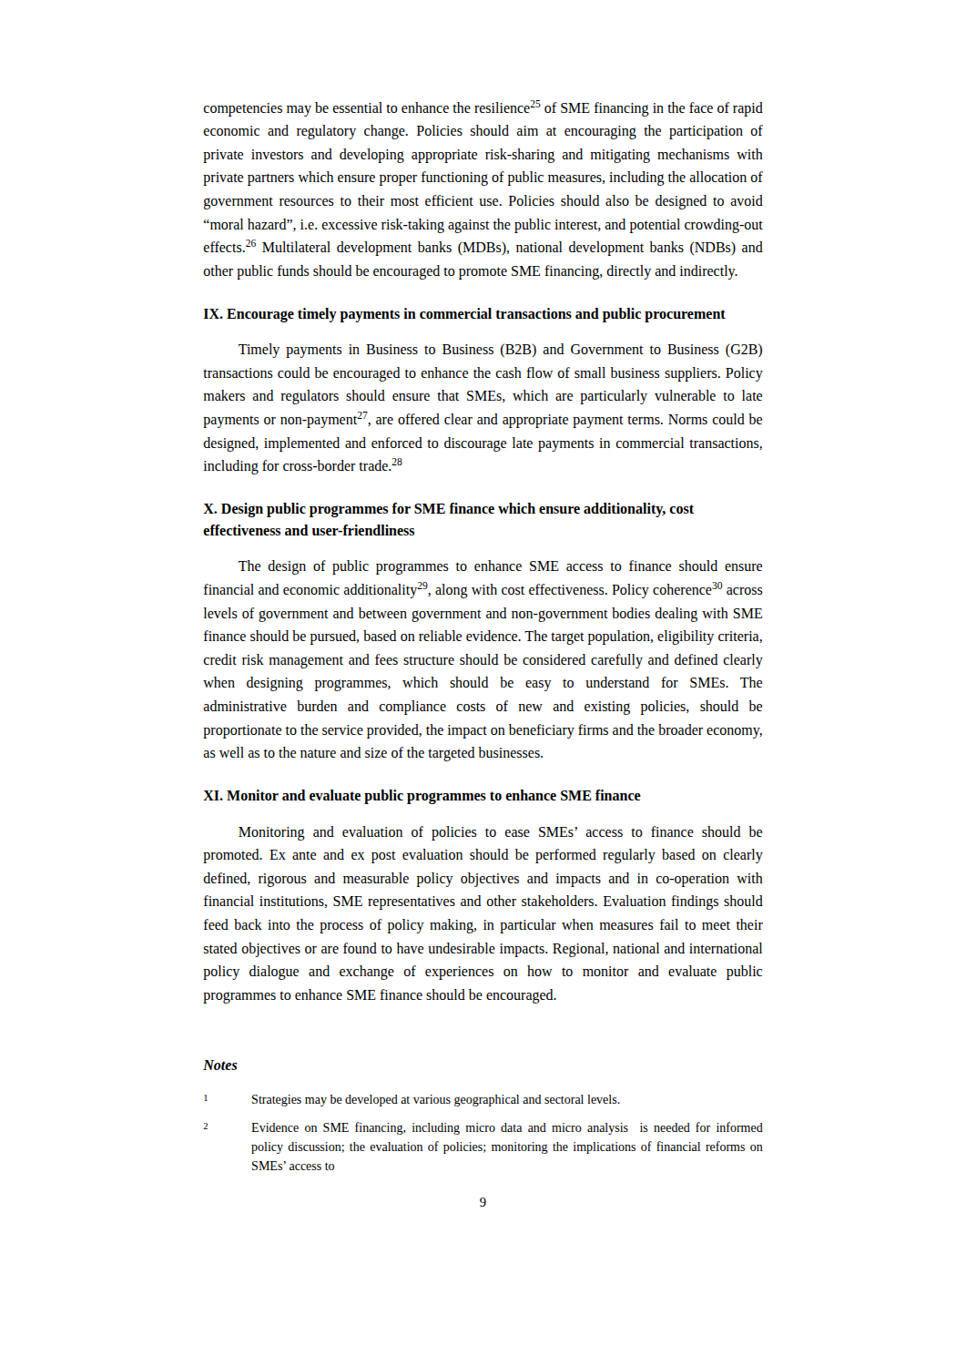competencies may be essential to enhance the resilience25 of SME financing in the face of rapid economic and regulatory change. Policies should aim at encouraging the participation of private investors and developing appropriate risk-sharing and mitigating mechanisms with private partners which ensure proper functioning of public measures, including the allocation of government resources to their most efficient use. Policies should also be designed to avoid “moral hazard”, i.e. excessive risk-taking against the public interest, and potential crowding-out effects.26 Multilateral development banks (MDBs), national development banks (NDBs) and other public funds should be encouraged to promote SME financing, directly and indirectly.
IX. Encourage timely payments in commercial transactions and public procurement
Timely payments in Business to Business (B2B) and Government to Business (G2B) transactions could be encouraged to enhance the cash flow of small business suppliers. Policy makers and regulators should ensure that SMEs, which are particularly vulnerable to late payments or non-payment27, are offered clear and appropriate payment terms. Norms could be designed, implemented and enforced to discourage late payments in commercial transactions, including for cross-border trade.28
X. Design public programmes for SME finance which ensure additionality, cost effectiveness and user-friendliness
The design of public programmes to enhance SME access to finance should ensure financial and economic additionality29, along with cost effectiveness. Policy coherence30 across levels of government and between government and non-government bodies dealing with SME finance should be pursued, based on reliable evidence. The target population, eligibility criteria, credit risk management and fees structure should be considered carefully and defined clearly when designing programmes, which should be easy to understand for SMEs. The administrative burden and compliance costs of new and existing policies, should be proportionate to the service provided, the impact on beneficiary firms and the broader economy, as well as to the nature and size of the targeted businesses.
XI. Monitor and evaluate public programmes to enhance SME finance
Monitoring and evaluation of policies to ease SMEs’ access to finance should be promoted. Ex ante and ex post evaluation should be performed regularly based on clearly defined, rigorous and measurable policy objectives and impacts and in co-operation with financial institutions, SME representatives and other stakeholders. Evaluation findings should feed back into the process of policy making, in particular when measures fail to meet their stated objectives or are found to have undesirable impacts. Regional, national and international policy dialogue and exchange of experiences on how to monitor and evaluate public programmes to enhance SME finance should be encouraged.
Notes
| 1 | Strategies may be developed at various geographical and sectoral levels. |
| 2 | Evidence on SME financing, including micro data and micro analysis is needed for informed policy discussion; the evaluation of policies; monitoring the implications of financial reforms on SMEs’ access to |
9